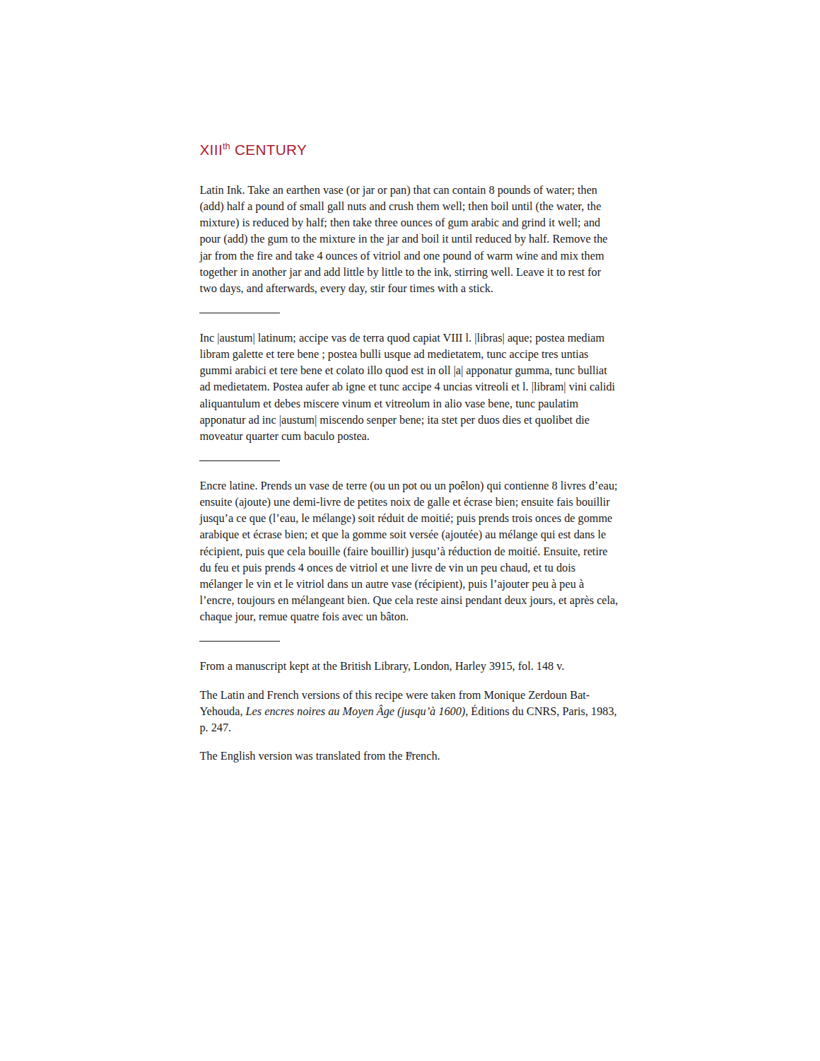XIIIth CENTURY
Latin Ink. Take an earthen vase (or jar or pan) that can contain 8 pounds of water; then (add) half a pound of small gall nuts and crush them well; then boil until (the water, the mixture) is reduced by half; then take three ounces of gum arabic and grind it well; and pour (add) the gum to the mixture in the jar and boil it until reduced by half. Remove the jar from the fire and take 4 ounces of vitriol and one pound of warm wine and mix them together in another jar and add little by little to the ink, stirring well. Leave it to rest for two days, and afterwards, every day, stir four times with a stick.
Inc |austum| latinum; accipe vas de terra quod capiat VIII l. |libras| aque; postea mediam libram galette et tere bene ; postea bulli usque ad medietatem, tunc accipe tres untias gummi arabici et tere bene et colato illo quod est in oll |a| apponatur gumma, tunc bulliat ad medietatem. Postea aufer ab igne et tunc accipe 4 uncias vitreoli et l. |libram| vini calidi aliquantulum et debes miscere vinum et vitreolum in alio vase bene, tunc paulatim apponatur ad inc |austum| miscendo senper bene; ita stet per duos dies et quolibet die moveatur quarter cum baculo postea.
Encre latine. Prends un vase de terre (ou un pot ou un poêlon) qui contienne 8 livres d’eau; ensuite (ajoute) une demi-livre de petites noix de galle et écrase bien; ensuite fais bouillir jusqu’a ce que (l’eau, le mélange) soit réduit de moitié; puis prends trois onces de gomme arabique et écrase bien; et que la gomme soit versée (ajoutée) au mélange qui est dans le récipient, puis que cela bouille (faire bouillir) jusqu’à réduction de moitié. Ensuite, retire du feu et puis prends 4 onces de vitriol et une livre de vin un peu chaud, et tu dois mélanger le vin et le vitriol dans un autre vase (récipient), puis l’ajouter peu à peu à l’encre, toujours en mélangeant bien. Que cela reste ainsi pendant deux jours, et après cela, chaque jour, remue quatre fois avec un bâton.
From a manuscript kept at the British Library, London, Harley 3915, fol. 148 v.
The Latin and French versions of this recipe were taken from Monique Zerdoun Bat-Yehouda, Les encres noires au Moyen Âge (jusqu’à 1600), Éditions du CNRS, Paris, 1983, p. 247.
The English version was translated from the French.
7